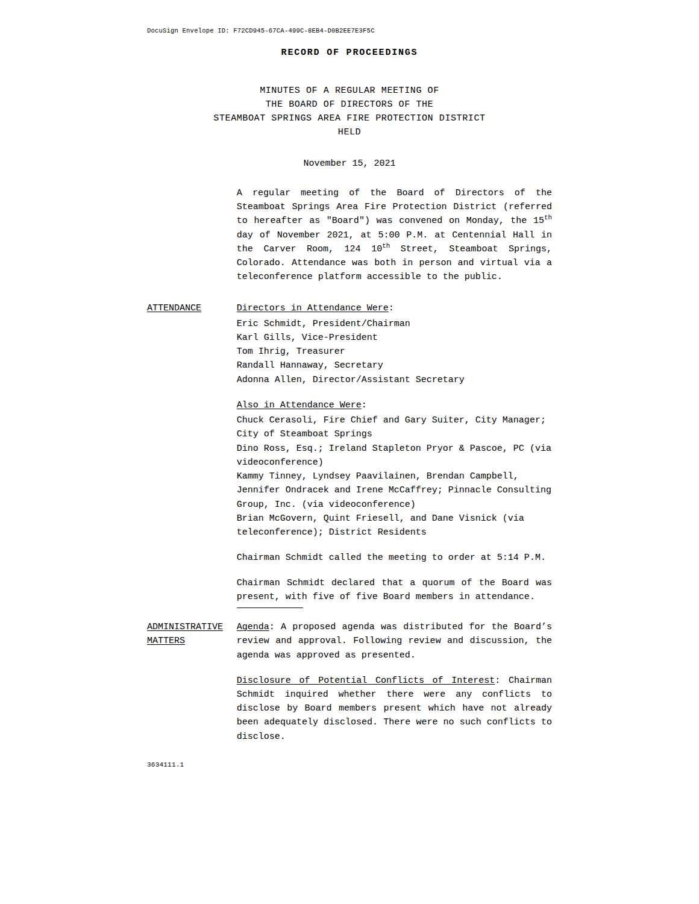DocuSign Envelope ID: F72CD945-67CA-499C-8EB4-D0B2EE7E3F5C
RECORD OF PROCEEDINGS
MINUTES OF A REGULAR MEETING OF
THE BOARD OF DIRECTORS OF THE
STEAMBOAT SPRINGS AREA FIRE PROTECTION DISTRICT
HELD
November 15, 2021
A regular meeting of the Board of Directors of the Steamboat Springs Area Fire Protection District (referred to hereafter as "Board") was convened on Monday, the 15th day of November 2021, at 5:00 P.M. at Centennial Hall in the Carver Room, 124 10th Street, Steamboat Springs, Colorado. Attendance was both in person and virtual via a teleconference platform accessible to the public.
ATTENDANCE
Directors in Attendance Were:
Eric Schmidt, President/Chairman
Karl Gills, Vice-President
Tom Ihrig, Treasurer
Randall Hannaway, Secretary
Adonna Allen, Director/Assistant Secretary
Also in Attendance Were:
Chuck Cerasoli, Fire Chief and Gary Suiter, City Manager; City of Steamboat Springs
Dino Ross, Esq.; Ireland Stapleton Pryor & Pascoe, PC (via videoconference)
Kammy Tinney, Lyndsey Paavilainen, Brendan Campbell, Jennifer Ondracek and Irene McCaffrey; Pinnacle Consulting Group, Inc. (via videoconference)
Brian McGovern, Quint Friesell, and Dane Visnick (via teleconference); District Residents
Chairman Schmidt called the meeting to order at 5:14 P.M.
Chairman Schmidt declared that a quorum of the Board was present, with five of five Board members in attendance.
ADMINISTRATIVE
MATTERS
Agenda: A proposed agenda was distributed for the Board’s review and approval. Following review and discussion, the agenda was approved as presented.
Disclosure of Potential Conflicts of Interest: Chairman Schmidt inquired whether there were any conflicts to disclose by Board members present which have not already been adequately disclosed. There were no such conflicts to disclose.
3634111.1